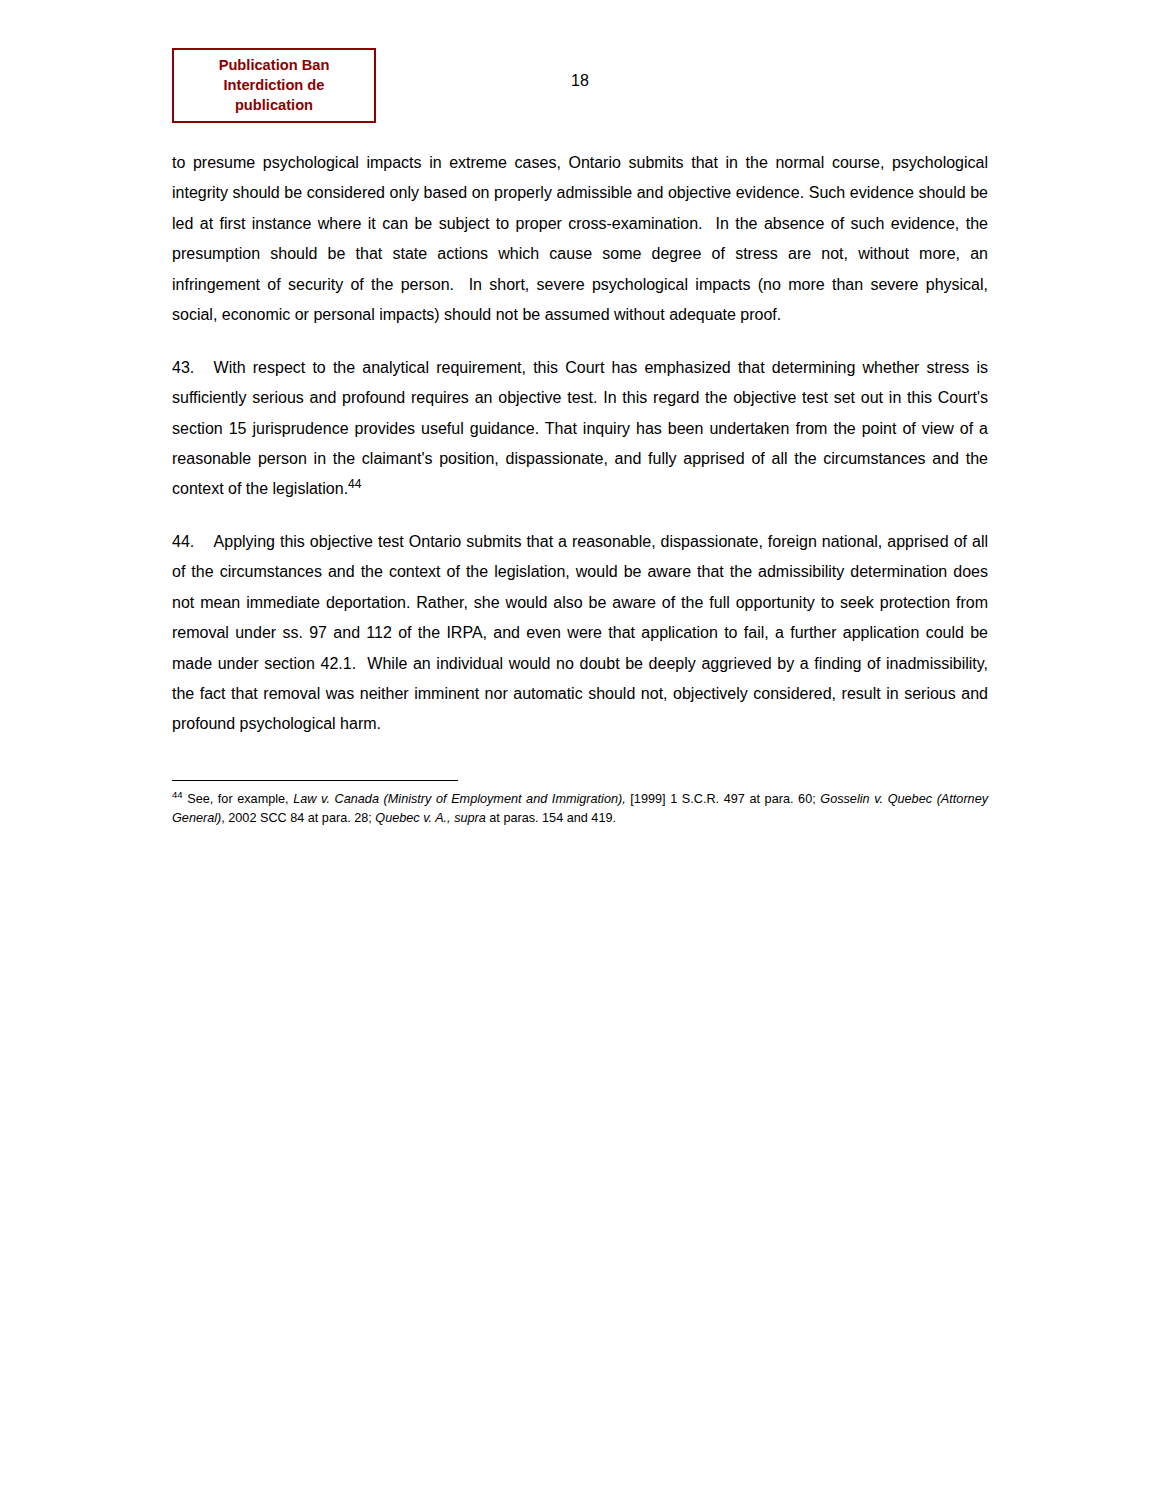Publication Ban
Interdiction de
publication
18
to presume psychological impacts in extreme cases, Ontario submits that in the normal course, psychological integrity should be considered only based on properly admissible and objective evidence. Such evidence should be led at first instance where it can be subject to proper cross-examination. In the absence of such evidence, the presumption should be that state actions which cause some degree of stress are not, without more, an infringement of security of the person. In short, severe psychological impacts (no more than severe physical, social, economic or personal impacts) should not be assumed without adequate proof.
43. With respect to the analytical requirement, this Court has emphasized that determining whether stress is sufficiently serious and profound requires an objective test. In this regard the objective test set out in this Court's section 15 jurisprudence provides useful guidance. That inquiry has been undertaken from the point of view of a reasonable person in the claimant's position, dispassionate, and fully apprised of all the circumstances and the context of the legislation.44
44. Applying this objective test Ontario submits that a reasonable, dispassionate, foreign national, apprised of all of the circumstances and the context of the legislation, would be aware that the admissibility determination does not mean immediate deportation. Rather, she would also be aware of the full opportunity to seek protection from removal under ss. 97 and 112 of the IRPA, and even were that application to fail, a further application could be made under section 42.1. While an individual would no doubt be deeply aggrieved by a finding of inadmissibility, the fact that removal was neither imminent nor automatic should not, objectively considered, result in serious and profound psychological harm.
44 See, for example, Law v. Canada (Ministry of Employment and Immigration), [1999] 1 S.C.R. 497 at para. 60; Gosselin v. Quebec (Attorney General), 2002 SCC 84 at para. 28; Quebec v. A., supra at paras. 154 and 419.